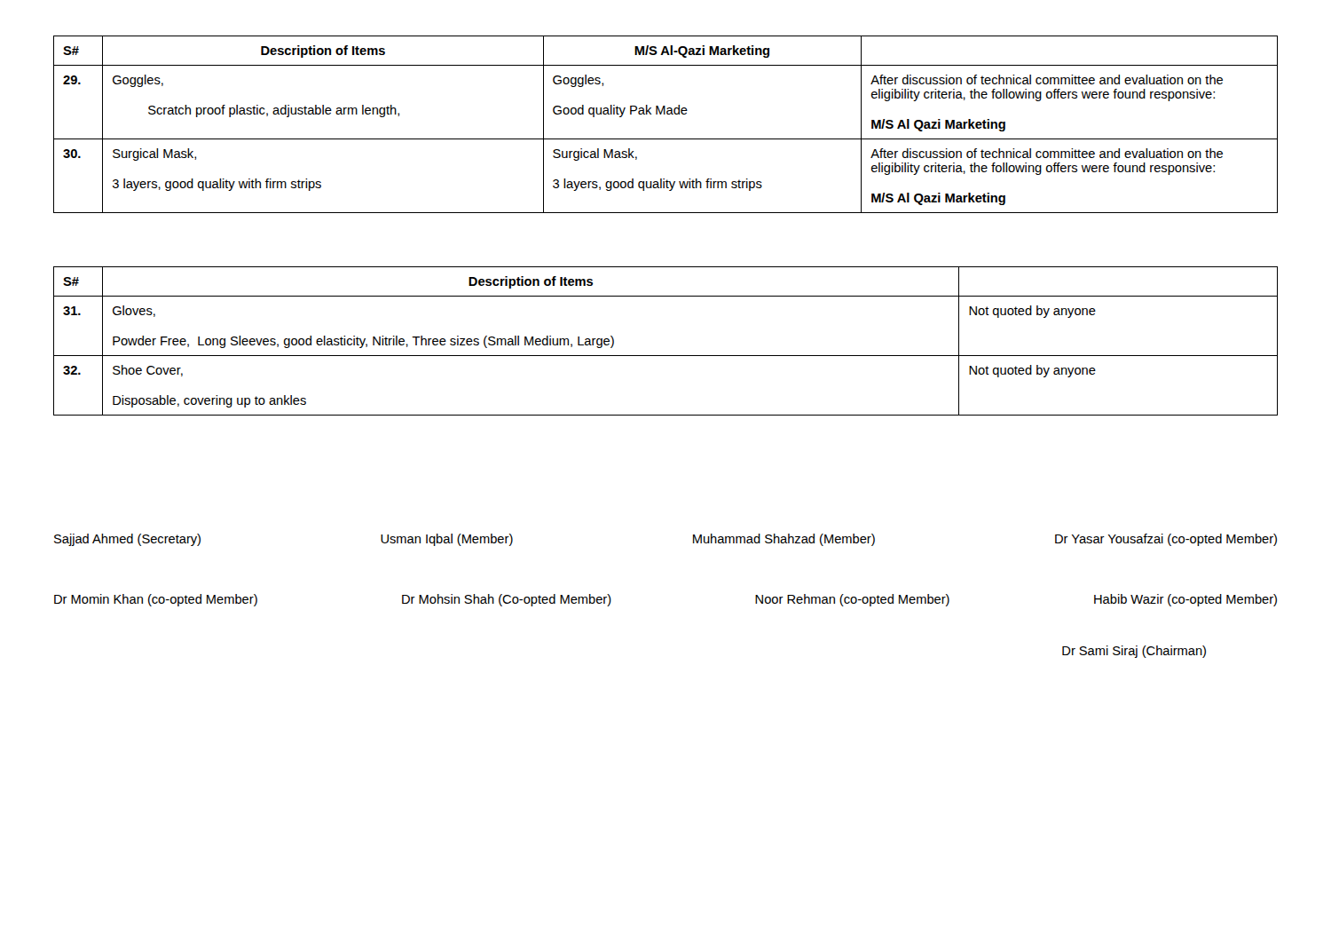| S# | Description of Items | M/S Al-Qazi Marketing | |
| --- | --- | --- | --- |
| 29. | Goggles, Scratch proof plastic, adjustable arm length, | Goggles, Good quality Pak Made | After discussion of technical committee and evaluation on the eligibility criteria, the following offers were found responsive: M/S Al Qazi Marketing |
| 30. | Surgical Mask, 3 layers, good quality with firm strips | Surgical Mask, 3 layers, good quality with firm strips | After discussion of technical committee and evaluation on the eligibility criteria, the following offers were found responsive: M/S Al Qazi Marketing |
| S# | Description of Items | |
| --- | --- | --- |
| 31. | Gloves, Powder Free, Long Sleeves, good elasticity, Nitrile, Three sizes (Small Medium, Large) | Not quoted by anyone |
| 32. | Shoe Cover, Disposable, covering up to ankles | Not quoted by anyone |
Sajjad Ahmed (Secretary) Usman Iqbal (Member) Muhammad Shahzad (Member) Dr Yasar Yousafzai (co-opted Member)
Dr Momin Khan (co-opted Member) Dr Mohsin Shah (Co-opted Member) Noor Rehman (co-opted Member) Habib Wazir (co-opted Member)
Dr Sami Siraj (Chairman)